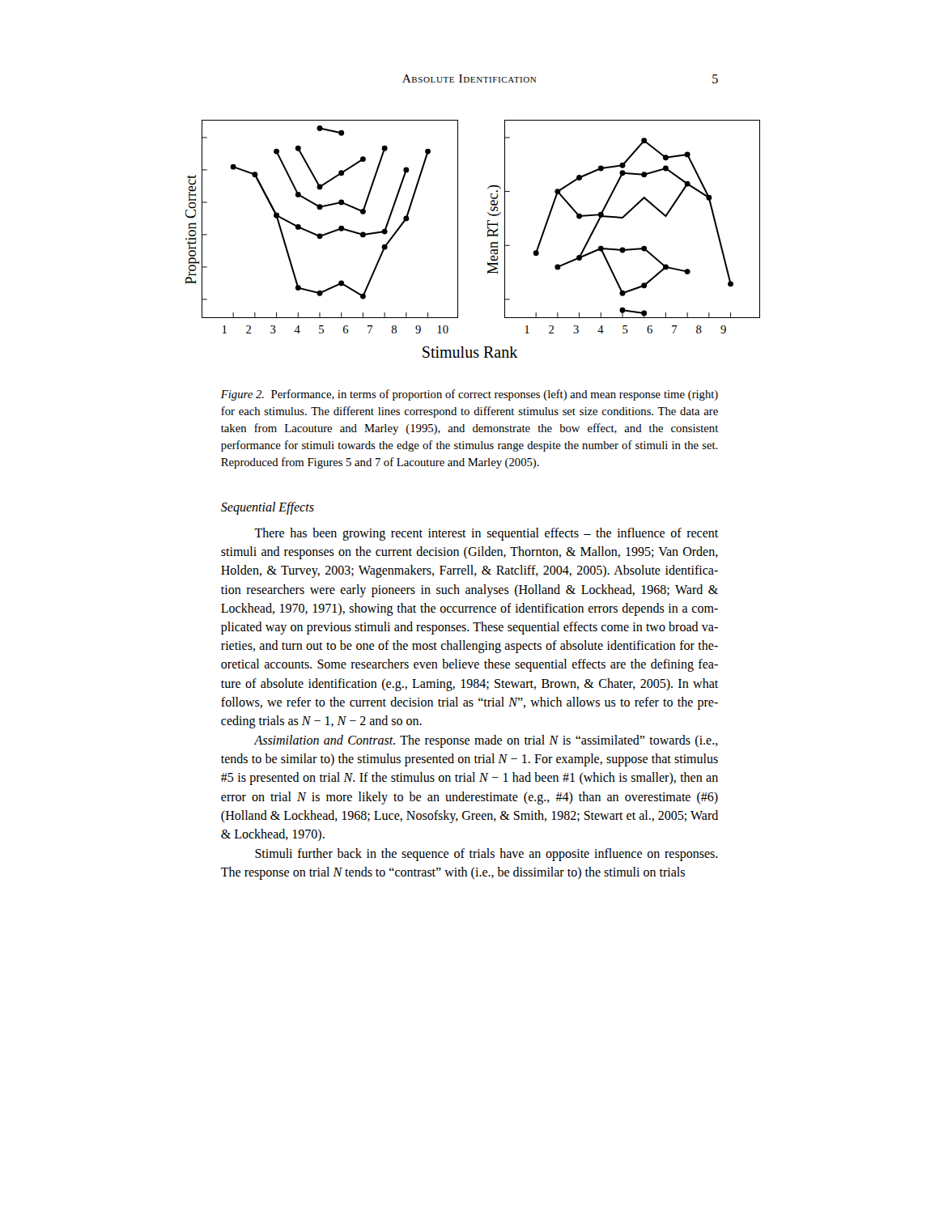Absolute Identification 5
Proportion Correct
1.0 0.9 0.8 0.7 0.6 0.5
12345678910
Mean RT (sec.)
1.4 1.2 1.0 0.8
123456789
Stimulus Rank
Figure 2. Performance, in terms of proportion of correct responses (left) and mean response time (right) for each stimulus. The different lines correspond to different stimulus set size conditions. The data are taken from Lacouture and Marley (1995), and demonstrate the bow effect, and the consistent performance for stimuli towards the edge of the stimulus range despite the number of stimuli in the set. Reproduced from Figures 5 and 7 of Lacouture and Marley (2005).
Sequential Effects
There has been growing recent interest in sequential effects – the influence of recent stimuli and responses on the current decision (Gilden, Thornton, & Mallon, 1995; Van Orden, Holden, & Turvey, 2003; Wagenmakers, Farrell, & Ratcliff, 2004, 2005). Absolute identification researchers were early pioneers in such analyses (Holland & Lockhead, 1968; Ward & Lockhead, 1970, 1971), showing that the occurrence of identification errors depends in a complicated way on previous stimuli and responses. These sequential effects come in two broad varieties, and turn out to be one of the most challenging aspects of absolute identification for theoretical accounts. Some researchers even believe these sequential effects are the defining feature of absolute identification (e.g., Laming, 1984; Stewart, Brown, & Chater, 2005). In what follows, we refer to the current decision trial as “trial N”, which allows us to refer to the preceding trials as N − 1, N − 2 and so on.
Assimilation and Contrast. The response made on trial N is “assimilated” towards (i.e., tends to be similar to) the stimulus presented on trial N − 1. For example, suppose that stimulus #5 is presented on trial N. If the stimulus on trial N − 1 had been #1 (which is smaller), then an error on trial N is more likely to be an underestimate (e.g., #4) than an overestimate (#6) (Holland & Lockhead, 1968; Luce, Nosofsky, Green, & Smith, 1982; Stewart et al., 2005; Ward & Lockhead, 1970).
Stimuli further back in the sequence of trials have an opposite influence on responses. The response on trial N tends to “contrast” with (i.e., be dissimilar to) the stimuli on trials